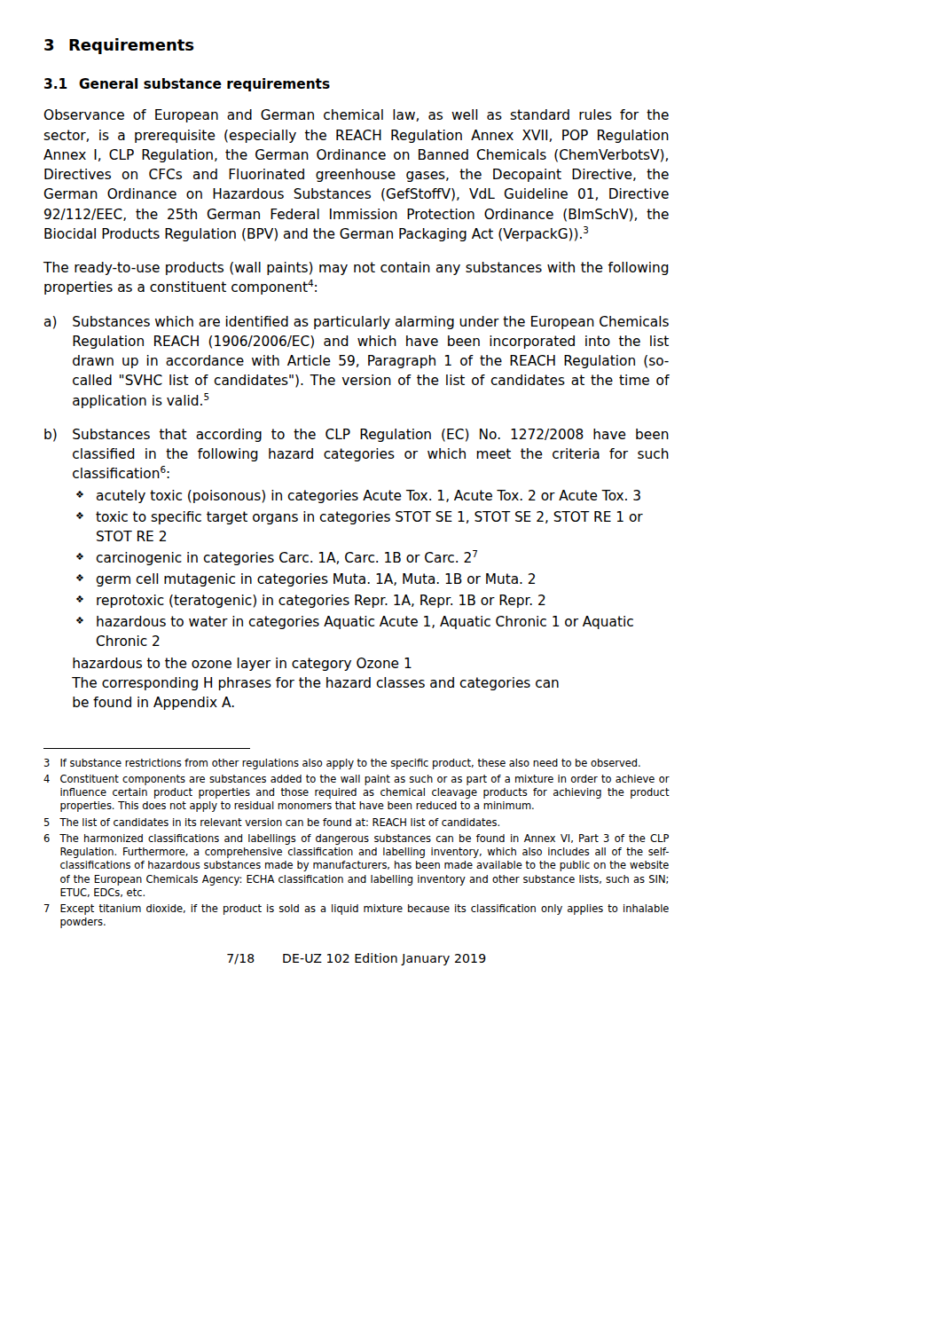3 Requirements
3.1 General substance requirements
Observance of European and German chemical law, as well as standard rules for the sector, is a prerequisite (especially the REACH Regulation Annex XVII, POP Regulation Annex I, CLP Regulation, the German Ordinance on Banned Chemicals (ChemVerbotsV), Directives on CFCs and Fluorinated greenhouse gases, the Decopaint Directive, the German Ordinance on Hazardous Substances (GefStoffV), VdL Guideline 01, Directive 92/112/EEC, the 25th German Federal Immission Protection Ordinance (BImSchV), the Biocidal Products Regulation (BPV) and the German Packaging Act (VerpackG)).3
The ready-to-use products (wall paints) may not contain any substances with the following properties as a constituent component4:
a) Substances which are identified as particularly alarming under the European Chemicals Regulation REACH (1906/2006/EC) and which have been incorporated into the list drawn up in accordance with Article 59, Paragraph 1 of the REACH Regulation (so-called "SVHC list of candidates"). The version of the list of candidates at the time of application is valid.5
b) Substances that according to the CLP Regulation (EC) No. 1272/2008 have been classified in the following hazard categories or which meet the criteria for such classification6:
acutely toxic (poisonous) in categories Acute Tox. 1, Acute Tox. 2 or Acute Tox. 3
toxic to specific target organs in categories STOT SE 1, STOT SE 2, STOT RE 1 or STOT RE 2
carcinogenic in categories Carc. 1A, Carc. 1B or Carc. 27
germ cell mutagenic in categories Muta. 1A, Muta. 1B or Muta. 2
reprotoxic (teratogenic) in categories Repr. 1A, Repr. 1B or Repr. 2
hazardous to water in categories Aquatic Acute 1, Aquatic Chronic 1 or Aquatic Chronic 2
hazardous to the ozone layer in category Ozone 1
The corresponding H phrases for the hazard classes and categories can
be found in Appendix A.
3 If substance restrictions from other regulations also apply to the specific product, these also need to be observed.
4 Constituent components are substances added to the wall paint as such or as part of a mixture in order to achieve or influence certain product properties and those required as chemical cleavage products for achieving the product properties. This does not apply to residual monomers that have been reduced to a minimum.
5 The list of candidates in its relevant version can be found at: REACH list of candidates.
6 The harmonized classifications and labellings of dangerous substances can be found in Annex VI, Part 3 of the CLP Regulation. Furthermore, a comprehensive classification and labelling inventory, which also includes all of the self-classifications of hazardous substances made by manufacturers, has been made available to the public on the website of the European Chemicals Agency: ECHA classification and labelling inventory and other substance lists, such as SIN; ETUC, EDCs, etc.
7 Except titanium dioxide, if the product is sold as a liquid mixture because its classification only applies to inhalable powders.
7/18 DE-UZ 102 Edition January 2019